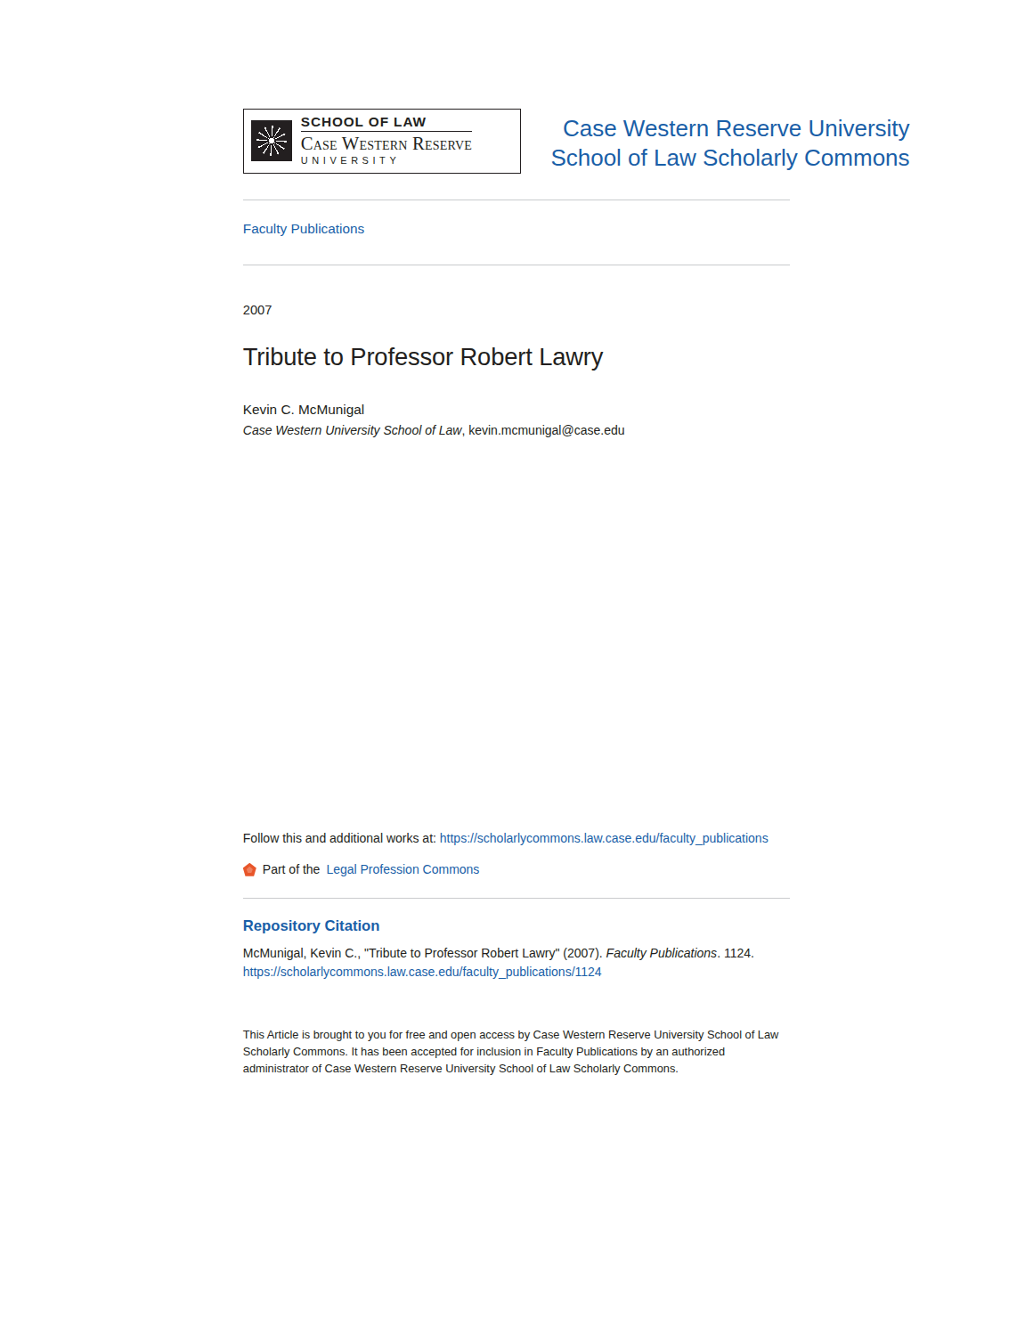School of Law Case Western Reserve
University
Case Western Reserve University School of Law Scholarly Commons
Faculty Publications
2007
Tribute to Professor Robert Lawry
Kevin C. McMunigal
Case Western University School of Law, kevin.mcmunigal@case.edu
Follow this and additional works at: https://scholarlycommons.law.case.edu/faculty_publications
Part of the Legal Profession Commons
Repository Citation
McMunigal, Kevin C., "Tribute to Professor Robert Lawry" (2007). Faculty Publications. 1124.
https://scholarlycommons.law.case.edu/faculty_publications/1124
This Article is brought to you for free and open access by Case Western Reserve University School of Law Scholarly Commons. It has been accepted for inclusion in Faculty Publications by an authorized administrator of Case Western Reserve University School of Law Scholarly Commons.